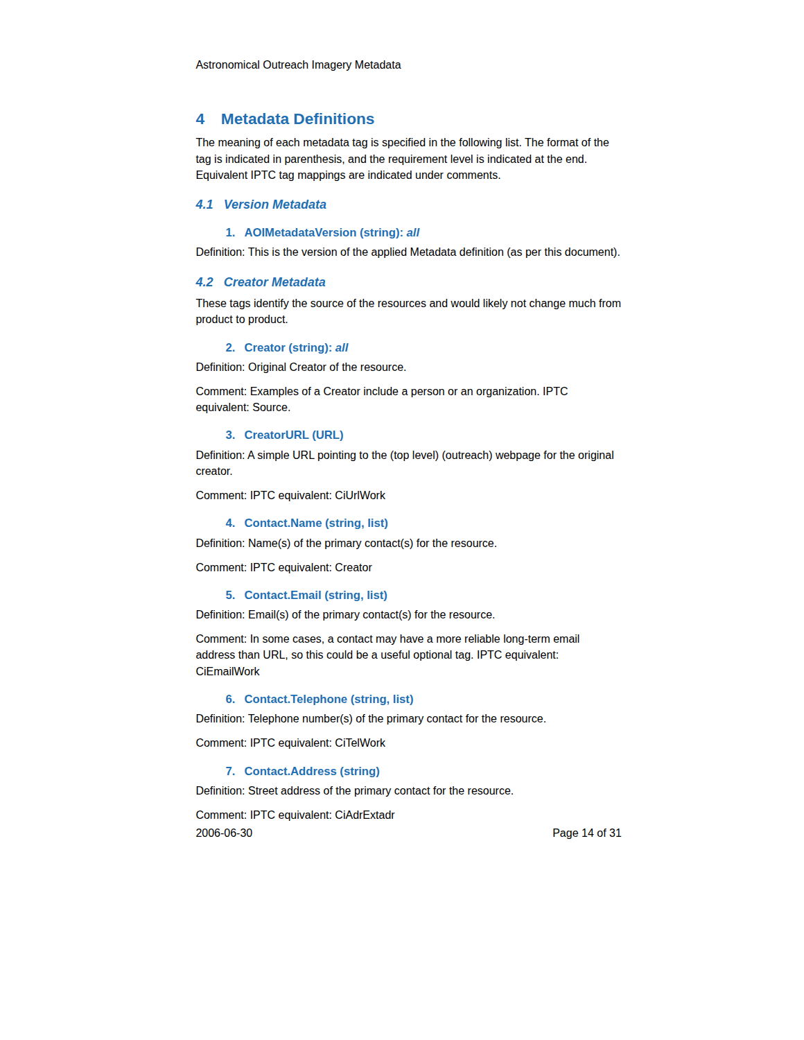Astronomical Outreach Imagery Metadata
4 Metadata Definitions
The meaning of each metadata tag is specified in the following list. The format of the tag is indicated in parenthesis, and the requirement level is indicated at the end. Equivalent IPTC tag mappings are indicated under comments.
4.1 Version Metadata
1. AOIMetadataVersion (string): all
Definition: This is the version of the applied Metadata definition (as per this document).
4.2 Creator Metadata
These tags identify the source of the resources and would likely not change much from product to product.
2. Creator (string): all
Definition: Original Creator of the resource.
Comment: Examples of a Creator include a person or an organization. IPTC equivalent: Source.
3. CreatorURL (URL)
Definition: A simple URL pointing to the (top level) (outreach) webpage for the original creator.
Comment: IPTC equivalent: CiUrlWork
4. Contact.Name (string, list)
Definition: Name(s) of the primary contact(s) for the resource.
Comment: IPTC equivalent: Creator
5. Contact.Email (string, list)
Definition: Email(s) of the primary contact(s) for the resource.
Comment: In some cases, a contact may have a more reliable long-term email address than URL, so this could be a useful optional tag. IPTC equivalent: CiEmailWork
6. Contact.Telephone (string, list)
Definition: Telephone number(s) of the primary contact for the resource.
Comment: IPTC equivalent: CiTelWork
7. Contact.Address (string)
Definition: Street address of the primary contact for the resource.
Comment: IPTC equivalent: CiAdrExtadr
2006-06-30 Page 14 of 31